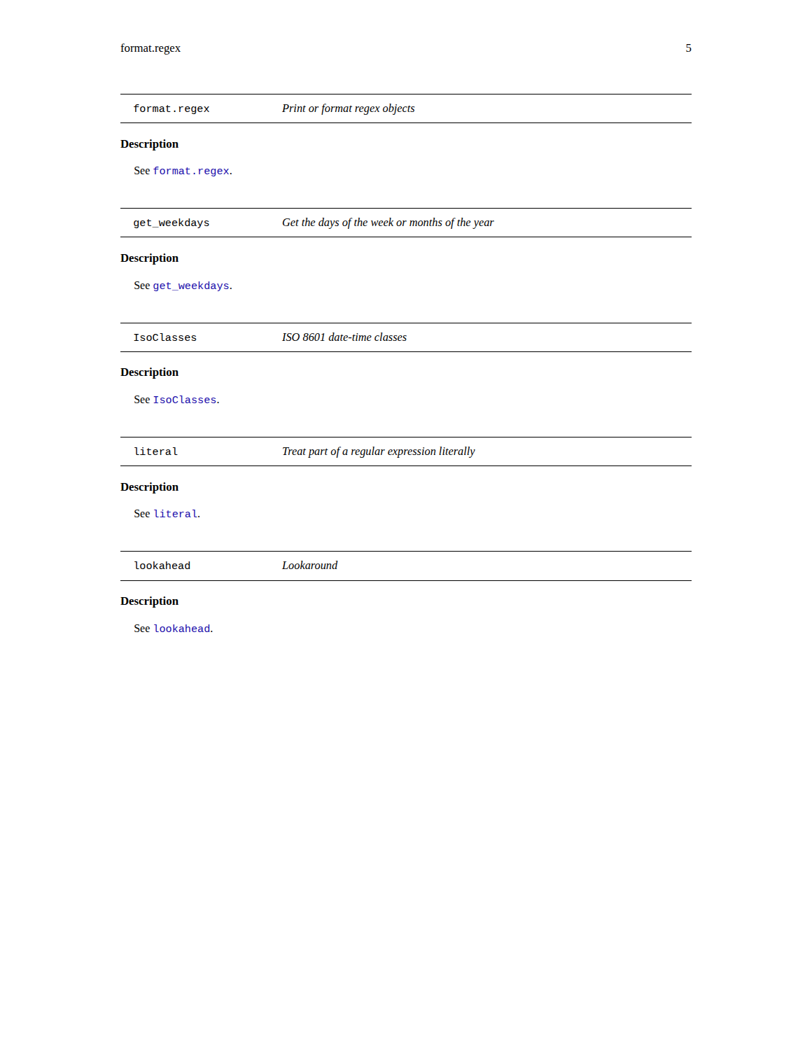format.regex 5
format.regex Print or format regex objects
Description
See format.regex.
get_weekdays Get the days of the week or months of the year
Description
See get_weekdays.
IsoClasses ISO 8601 date-time classes
Description
See IsoClasses.
literal Treat part of a regular expression literally
Description
See literal.
lookahead Lookaround
Description
See lookahead.